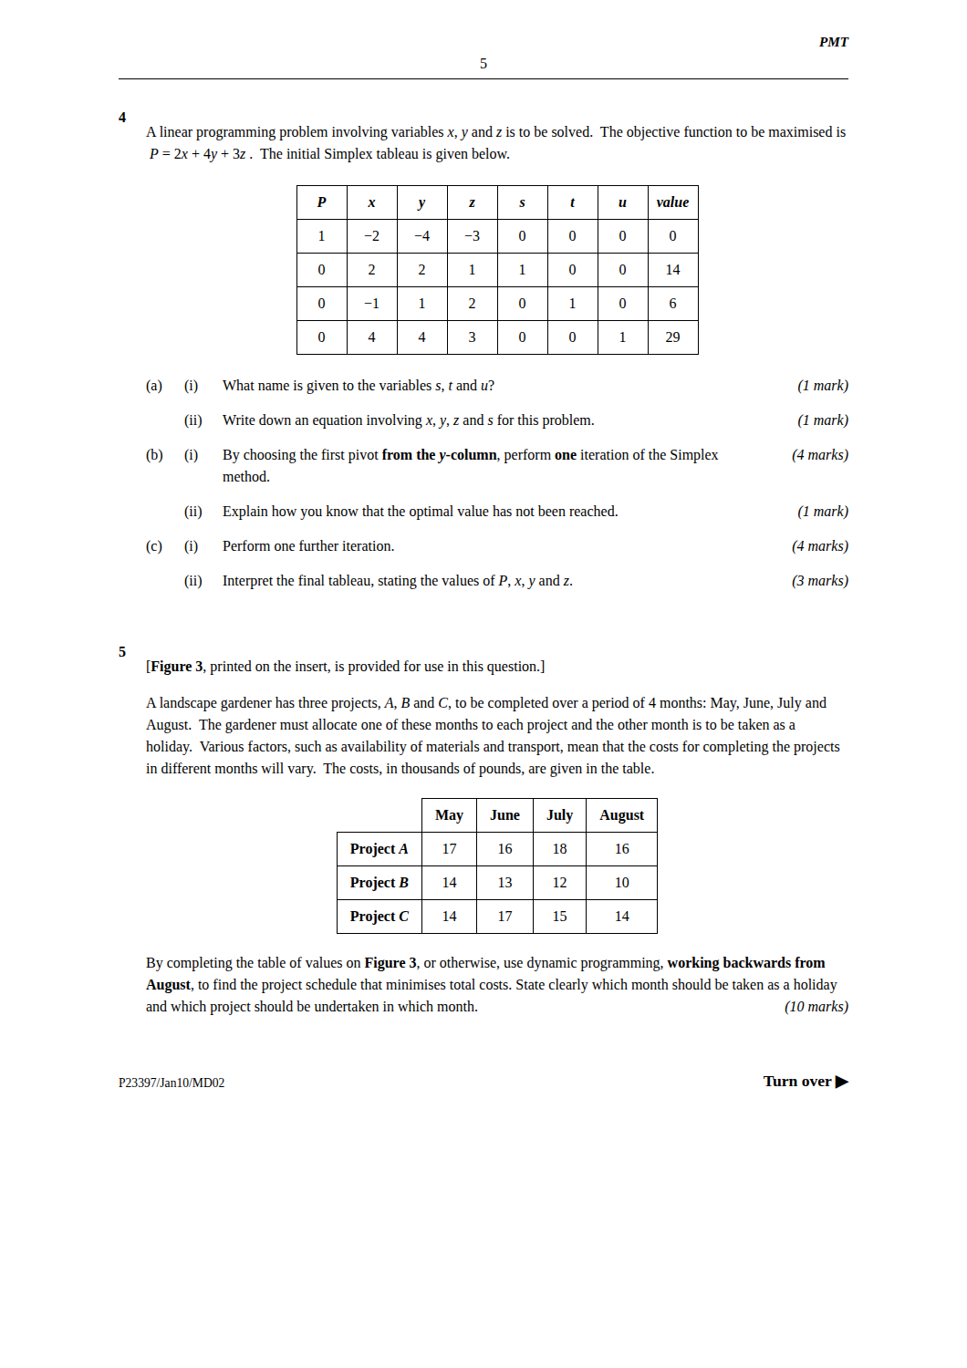PMT
5
4
A linear programming problem involving variables x, y and z is to be solved. The objective function to be maximised is P = 2x + 4y + 3z . The initial Simplex tableau is given below.
| P | x | y | z | s | t | u | value |
| --- | --- | --- | --- | --- | --- | --- | --- |
| 1 | −2 | −4 | −3 | 0 | 0 | 0 | 0 |
| 0 | 2 | 2 | 1 | 1 | 0 | 0 | 14 |
| 0 | −1 | 1 | 2 | 0 | 1 | 0 | 6 |
| 0 | 4 | 4 | 3 | 0 | 0 | 1 | 29 |
(a)
(i)
What name is given to the variables s, t and u?(1 mark)
(ii)
Write down an equation involving x, y, z and s for this problem.(1 mark)
(b)
(i)
By choosing the first pivot from the y-column, perform one iteration of the Simplex method.(4 marks)
(ii)
Explain how you know that the optimal value has not been reached.(1 mark)
(c)
(i)
Perform one further iteration.(4 marks)
(ii)
Interpret the final tableau, stating the values of P, x, y and z.(3 marks)
5
[Figure 3, printed on the insert, is provided for use in this question.]
A landscape gardener has three projects, A, B and C, to be completed over a period of 4 months: May, June, July and August. The gardener must allocate one of these months to each project and the other month is to be taken as a holiday. Various factors, such as availability of materials and transport, mean that the costs for completing the projects in different months will vary. The costs, in thousands of pounds, are given in the table.
| | May | June | July | August |
| Project A | 17 | 16 | 18 | 16 |
| Project B | 14 | 13 | 12 | 10 |
| Project C | 14 | 17 | 15 | 14 |
By completing the table of values on Figure 3, or otherwise, use dynamic programming, working backwards from August, to find the project schedule that minimises total costs. State clearly which month should be taken as a holiday and which project should be undertaken in which month.(10 marks)
P23397/Jan10/MD02
Turn over ▶